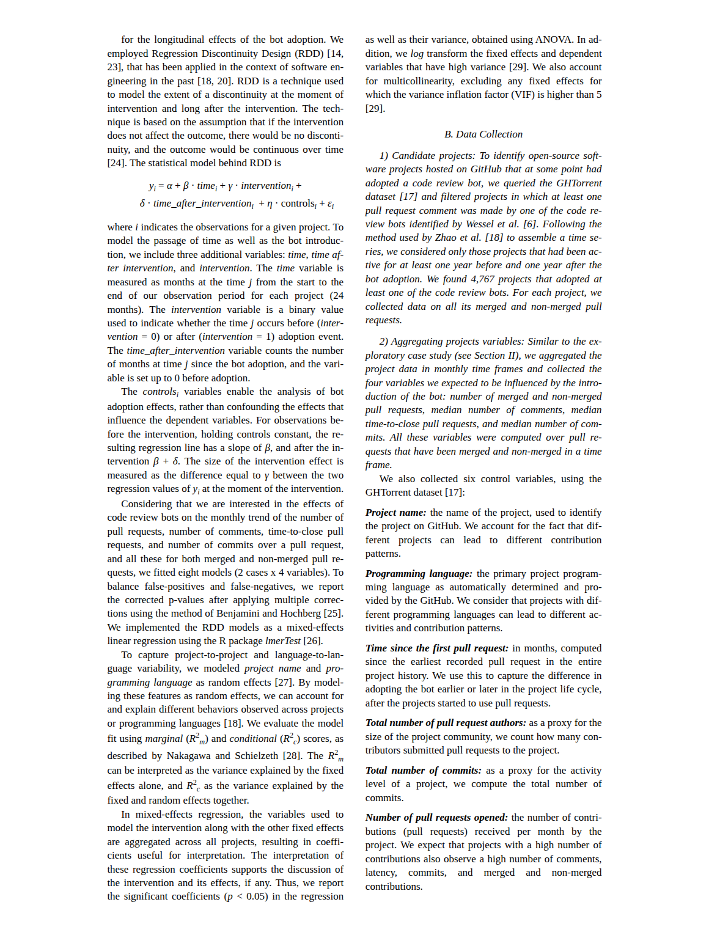for the longitudinal effects of the bot adoption. We employed Regression Discontinuity Design (RDD) [14, 23], that has been applied in the context of software engineering in the past [18, 20]. RDD is a technique used to model the extent of a discontinuity at the moment of intervention and long after the intervention. The technique is based on the assumption that if the intervention does not affect the outcome, there would be no discontinuity, and the outcome would be continuous over time [24]. The statistical model behind RDD is
yi = α + β · timei + γ · interventioni + δ · time_after_interventioni + η · controlsi + εi
where i indicates the observations for a given project. To model the passage of time as well as the bot introduction, we include three additional variables: time, time after intervention, and intervention. The time variable is measured as months at the time j from the start to the end of our observation period for each project (24 months). The intervention variable is a binary value used to indicate whether the time j occurs before (intervention = 0) or after (intervention = 1) adoption event. The time_after_intervention variable counts the number of months at time j since the bot adoption, and the variable is set up to 0 before adoption.
The controlsi variables enable the analysis of bot adoption effects, rather than confounding the effects that influence the dependent variables. For observations before the intervention, holding controls constant, the resulting regression line has a slope of β, and after the intervention β + δ. The size of the intervention effect is measured as the difference equal to γ between the two regression values of yi at the moment of the intervention.
Considering that we are interested in the effects of code review bots on the monthly trend of the number of pull requests, number of comments, time-to-close pull requests, and number of commits over a pull request, and all these for both merged and non-merged pull requests, we fitted eight models (2 cases x 4 variables). To balance false-positives and false-negatives, we report the corrected p-values after applying multiple corrections using the method of Benjamini and Hochberg [25]. We implemented the RDD models as a mixed-effects linear regression using the R package lmerTest [26].
To capture project-to-project and language-to-language variability, we modeled project name and programming language as random effects [27]. By modeling these features as random effects, we can account for and explain different behaviors observed across projects or programming languages [18]. We evaluate the model fit using marginal (R2m) and conditional (R2c) scores, as described by Nakagawa and Schielzeth [28]. The R2m can be interpreted as the variance explained by the fixed effects alone, and R2c as the variance explained by the fixed and random effects together.
In mixed-effects regression, the variables used to model the intervention along with the other fixed effects are aggregated across all projects, resulting in coefficients useful for interpretation. The interpretation of these regression coefficients supports the discussion of the intervention and its effects, if any. Thus, we report the significant coefficients (p < 0.05) in the regression as well as their variance, obtained using ANOVA. In addition, we log transform the fixed effects and dependent variables that have high variance [29]. We also account for multicollinearity, excluding any fixed effects for which the variance inflation factor (VIF) is higher than 5 [29].
B. Data Collection
1) Candidate projects: To identify open-source software projects hosted on GitHub that at some point had adopted a code review bot, we queried the GHTorrent dataset [17] and filtered projects in which at least one pull request comment was made by one of the code review bots identified by Wessel et al. [6]. Following the method used by Zhao et al. [18] to assemble a time series, we considered only those projects that had been active for at least one year before and one year after the bot adoption. We found 4,767 projects that adopted at least one of the code review bots. For each project, we collected data on all its merged and non-merged pull requests.
2) Aggregating projects variables: Similar to the exploratory case study (see Section II), we aggregated the project data in monthly time frames and collected the four variables we expected to be influenced by the introduction of the bot: number of merged and non-merged pull requests, median number of comments, median time-to-close pull requests, and median number of commits. All these variables were computed over pull requests that have been merged and non-merged in a time frame.
We also collected six control variables, using the GHTorrent dataset [17]:
Project name: the name of the project, used to identify the project on GitHub. We account for the fact that different projects can lead to different contribution patterns.
Programming language: the primary project programming language as automatically determined and provided by the GitHub. We consider that projects with different programming languages can lead to different activities and contribution patterns.
Time since the first pull request: in months, computed since the earliest recorded pull request in the entire project history. We use this to capture the difference in adopting the bot earlier or later in the project life cycle, after the projects started to use pull requests.
Total number of pull request authors: as a proxy for the size of the project community, we count how many contributors submitted pull requests to the project.
Total number of commits: as a proxy for the activity level of a project, we compute the total number of commits.
Number of pull requests opened: the number of contributions (pull requests) received per month by the project. We expect that projects with a high number of contributions also observe a high number of comments, latency, commits, and merged and non-merged contributions.